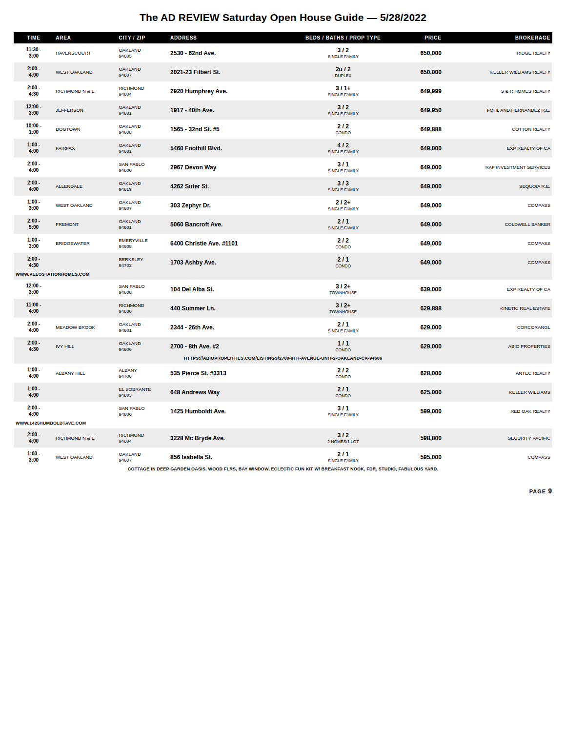The AD REVIEW Saturday Open House Guide — 5/28/2022
| Time | Area | City / Zip | Address | Beds / Baths / Prop Type | Price | Brokerage |
| --- | --- | --- | --- | --- | --- | --- |
| 11:30 - 3:00 | Havenscourt | Oakland 94605 | 2530 - 62nd Ave. | 3 / 2 Single Family | 650,000 | Ridge Realty |
| 2:00 - 4:00 | West Oakland | Oakland 94607 | 2021-23 Filbert St. | 2u / 2 Duplex | 650,000 | Keller Williams Realty |
| 2:00 - 4:30 | Richmond N & E | Richmond 94804 | 2920 Humphrey Ave. | 3 / 1+ Single Family | 649,999 | S & R Homes Realty |
| 12:00 - 3:00 | Jefferson | Oakland 94601 | 1917 - 40th Ave. | 3 / 2 Single Family | 649,950 | Fohl and Hernandez R.E. |
| 10:00 - 1:00 | Dogtown | Oakland 94608 | 1565 - 32nd St. #5 | 2 / 2 Condo | 649,888 | Cotton Realty |
| 1:00 - 4:00 | Fairfax | Oakland 94601 | 5460 Foothill Blvd. | 4 / 2 Single Family | 649,000 | eXp Realty of CA |
| 2:00 - 4:00 | | San Pablo 94806 | 2967 Devon Way | 3 / 1 Single Family | 649,000 | RAF Investment Services |
| 2:00 - 4:00 | Allendale | Oakland 94619 | 4262 Suter St. | 3 / 3 Single Family | 649,000 | Sequoia R.E. |
| 1:00 - 3:00 | West Oakland | Oakland 94607 | 303 Zephyr Dr. | 2 / 2+ Single Family | 649,000 | Compass |
| 2:00 - 5:00 | Fremont | Oakland 94601 | 5060 Bancroft Ave. | 2 / 1 Single Family | 649,000 | Coldwell Banker |
| 1:00 - 3:00 | Bridgewater | Emeryville 94608 | 6400 Christie Ave. #1101 | 2 / 2 Condo | 649,000 | Compass |
| 2:00 - 4:30 | | Berkeley 94703 | 1703 Ashby Ave. | 2 / 1 Condo | 649,000 | Compass |
| www.velostationhomes.com |
| 12:00 - 3:00 | | San Pablo 94806 | 104 Del Alba St. | 3 / 2+ Townhouse | 639,000 | eXp Realty of CA |
| 11:00 - 4:00 | | Richmond 94806 | 440 Summer Ln. | 3 / 2+ Townhouse | 629,888 | Kinetic Real Estate |
| 2:00 - 4:00 | Meadow Brook | Oakland 94601 | 2344 - 26th Ave. | 2 / 1 Single Family | 629,000 | CorcoranGL |
| 2:00 - 4:30 | Ivy Hill | Oakland 94606 | 2700 - 8th Ave. #2 | 1 / 1 Condo | 629,000 | Abio Properties |
| https://abioproperties.com/listings/2700-8th-avenue-unit-2-oakland-ca-94606 |
| 1:00 - 4:00 | Albany Hill | Albany 94706 | 535 Pierce St. #3313 | 2 / 2 Condo | 628,000 | Antec Realty |
| 1:00 - 4:00 | | El Sobrante 94803 | 648 Andrews Way | 2 / 1 Condo | 625,000 | Keller Williams |
| 2:00 - 4:00 | | San Pablo 94806 | 1425 Humboldt Ave. | 3 / 1 Single Family | 599,000 | Red Oak Realty |
| www.1425humboldtave.com |
| 2:00 - 4:00 | Richmond N & E | Richmond 94804 | 3228 Mc Bryde Ave. | 3 / 2 2 Homes/1 Lot | 598,800 | Security Pacific |
| 1:00 - 3:00 | West Oakland | Oakland 94607 | 856 Isabella St. | 2 / 1 Single Family | 595,000 | Compass |
| Cottage in deep garden oasis, wood flrs, bay window, eclectic fun kit w/ breakfast nook, FDR, studio, fabulous yard. |
PAGE 9